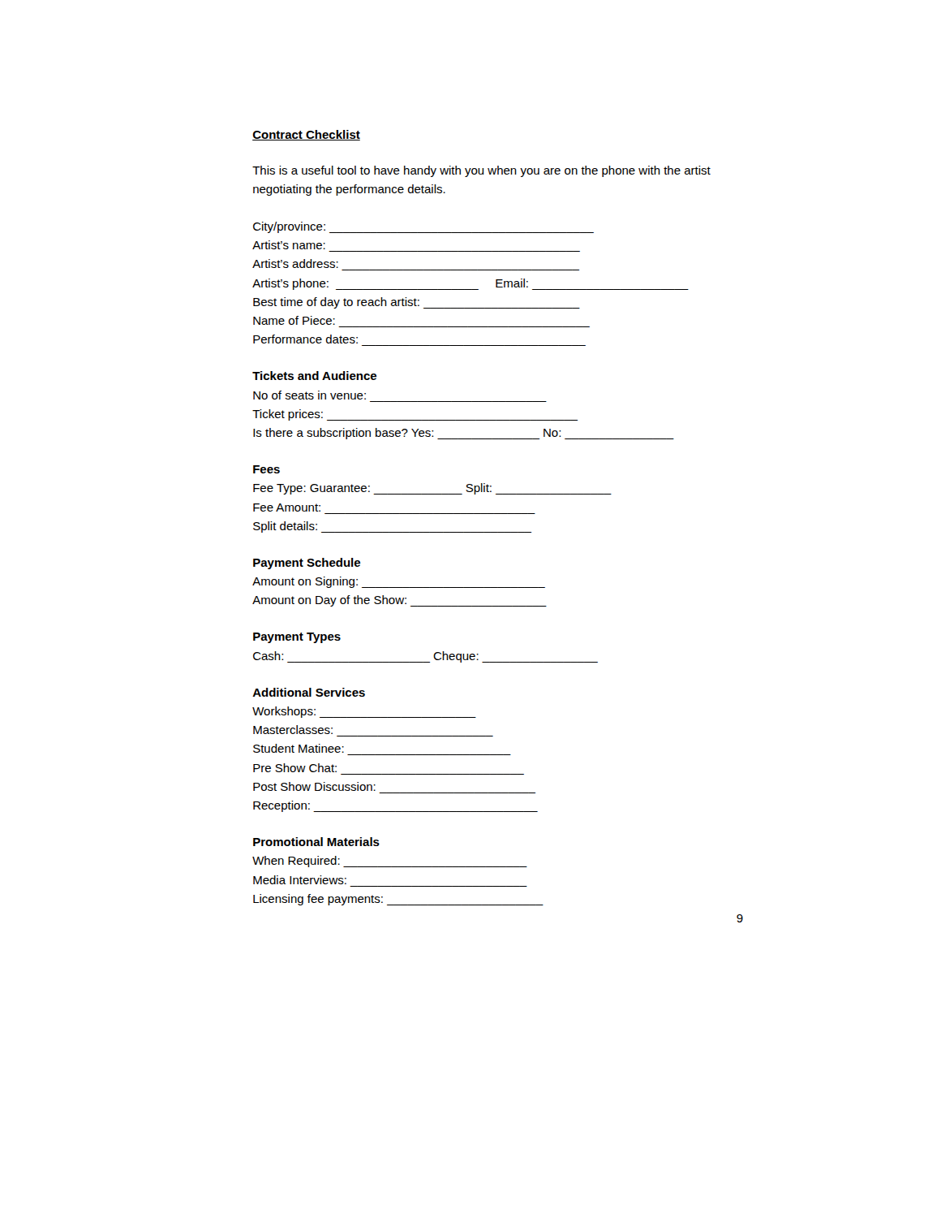Contract Checklist
This is a useful tool to have handy with you when you are on the phone with the artist negotiating the performance details.
City/province: _______________________________________
Artist’s name: _____________________________________
Artist’s address: ___________________________________
Artist’s phone: _____________________ Email: _______________________
Best time of day to reach artist: _______________________
Name of Piece: _____________________________________
Performance dates: _________________________________
Tickets and Audience
No of seats in venue: __________________________
Ticket prices: _____________________________________
Is there a subscription base? Yes: _______________ No: ________________
Fees
Fee Type: Guarantee: _____________ Split: _________________
Fee Amount: _______________________________
Split details: _______________________________
Payment Schedule
Amount on Signing: ___________________________
Amount on Day of the Show: ____________________
Payment Types
Cash: _____________________ Cheque: _________________
Additional Services
Workshops: _______________________
Masterclasses: _______________________
Student Matinee: ________________________
Pre Show Chat: ___________________________
Post Show Discussion: _______________________
Reception: _________________________________
Promotional Materials
When Required: ___________________________
Media Interviews: __________________________
Licensing fee payments: _______________________
9